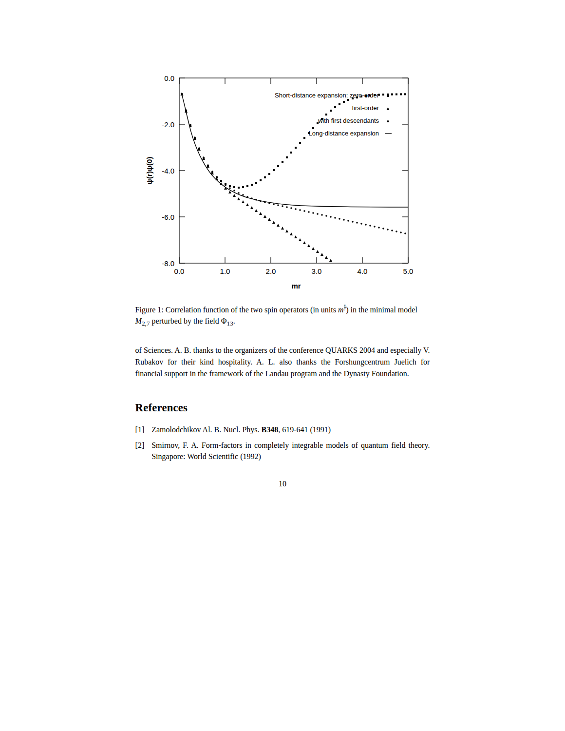0.0 -2.0 -4.0 -6.0 -8.0 0.0 1.0 2.0 3.0 4.0 5.0 mr ψ(r)ψ(0) Short-distance expansion: zero-order first-order with first descendants Long-distance expansion
Figure 1: Correlation function of the two spin operators (in units m87) in the minimal model M2,7 perturbed by the field Φ13.
of Sciences. A. B. thanks to the organizers of the conference QUARKS 2004 and especially V. Rubakov for their kind hospitality. A. L. also thanks the Forshungcentrum Juelich for financial support in the framework of the Landau program and the Dynasty Foundation.
References
[1] Zamolodchikov Al. B. Nucl. Phys. B348, 619-641 (1991)
[2] Smirnov, F. A. Form-factors in completely integrable models of quantum field theory. Singapore: World Scientific (1992)
10